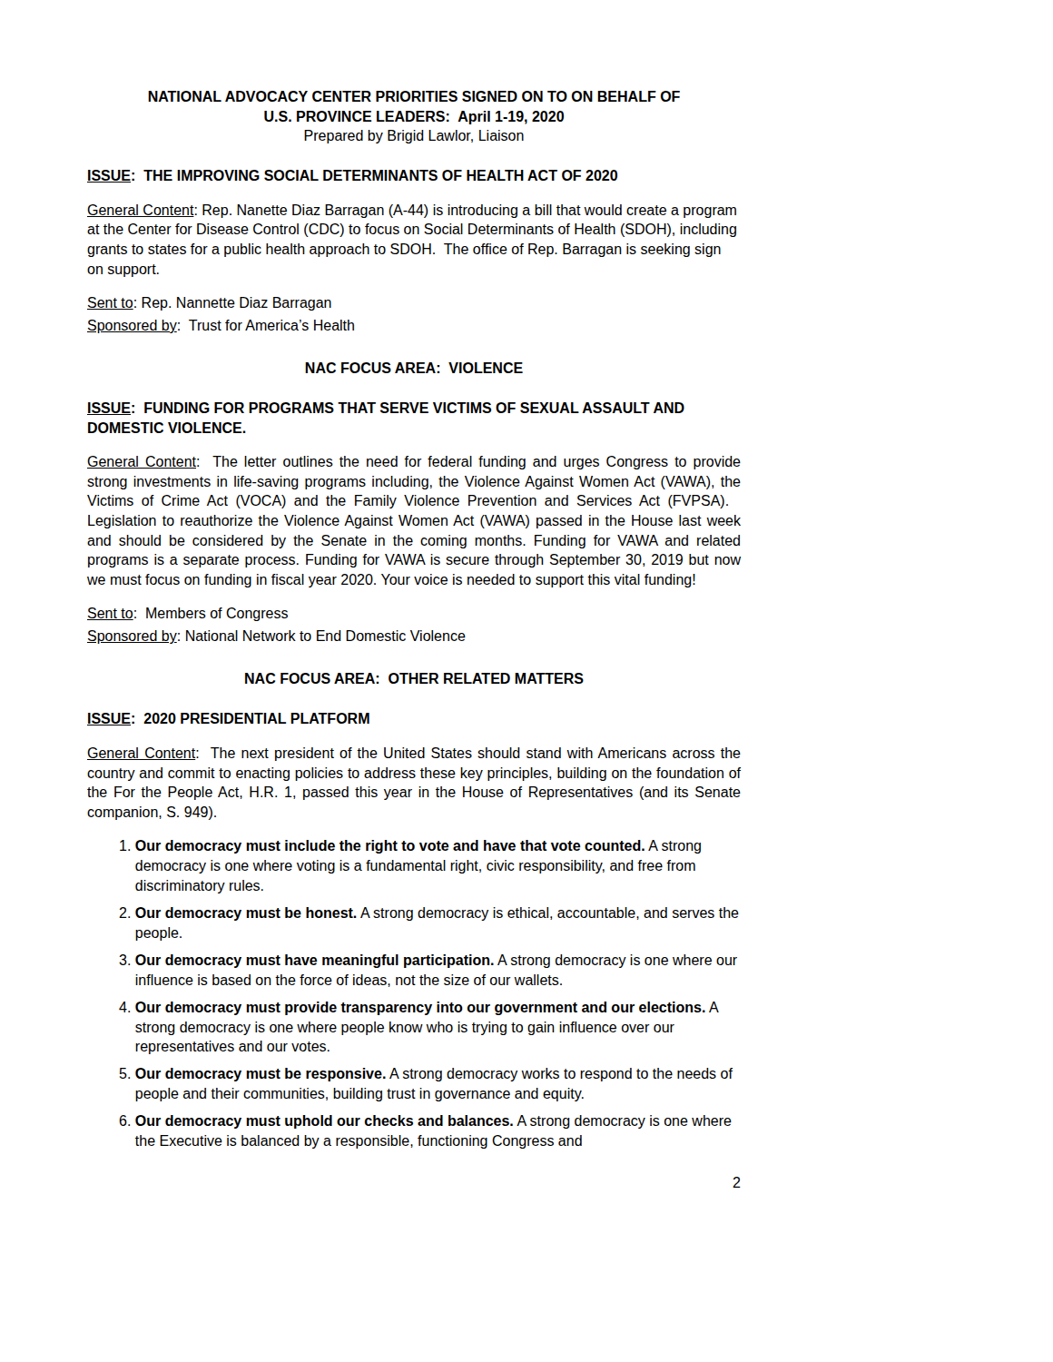NATIONAL ADVOCACY CENTER PRIORITIES SIGNED ON TO ON BEHALF OF
U.S. PROVINCE LEADERS: April 1-19, 2020
Prepared by Brigid Lawlor, Liaison
ISSUE: THE IMPROVING SOCIAL DETERMINANTS OF HEALTH ACT OF 2020
General Content: Rep. Nanette Diaz Barragan (A-44) is introducing a bill that would create a program at the Center for Disease Control (CDC) to focus on Social Determinants of Health (SDOH), including grants to states for a public health approach to SDOH. The office of Rep. Barragan is seeking sign on support.
Sent to: Rep. Nannette Diaz Barragan
Sponsored by: Trust for America’s Health
NAC FOCUS AREA: VIOLENCE
ISSUE: FUNDING FOR PROGRAMS THAT SERVE VICTIMS OF SEXUAL ASSAULT AND DOMESTIC VIOLENCE.
General Content: The letter outlines the need for federal funding and urges Congress to provide strong investments in life-saving programs including, the Violence Against Women Act (VAWA), the Victims of Crime Act (VOCA) and the Family Violence Prevention and Services Act (FVPSA). Legislation to reauthorize the Violence Against Women Act (VAWA) passed in the House last week and should be considered by the Senate in the coming months. Funding for VAWA and related programs is a separate process. Funding for VAWA is secure through September 30, 2019 but now we must focus on funding in fiscal year 2020. Your voice is needed to support this vital funding!
Sent to: Members of Congress
Sponsored by: National Network to End Domestic Violence
NAC FOCUS AREA: OTHER RELATED MATTERS
ISSUE: 2020 PRESIDENTIAL PLATFORM
General Content: The next president of the United States should stand with Americans across the country and commit to enacting policies to address these key principles, building on the foundation of the For the People Act, H.R. 1, passed this year in the House of Representatives (and its Senate companion, S. 949).
Our democracy must include the right to vote and have that vote counted. A strong democracy is one where voting is a fundamental right, civic responsibility, and free from discriminatory rules.
Our democracy must be honest. A strong democracy is ethical, accountable, and serves the people.
Our democracy must have meaningful participation. A strong democracy is one where our influence is based on the force of ideas, not the size of our wallets.
Our democracy must provide transparency into our government and our elections. A strong democracy is one where people know who is trying to gain influence over our representatives and our votes.
Our democracy must be responsive. A strong democracy works to respond to the needs of people and their communities, building trust in governance and equity.
Our democracy must uphold our checks and balances. A strong democracy is one where the Executive is balanced by a responsible, functioning Congress and
2